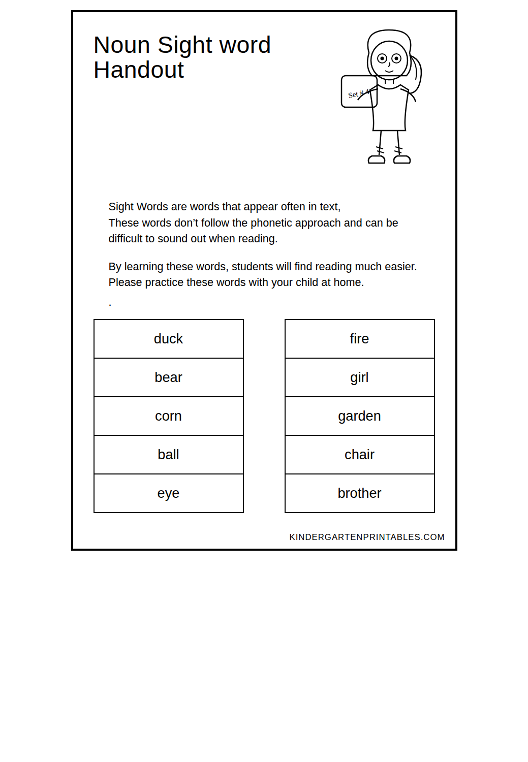Set # 4
Noun Sight word Handout
Sight Words are words that appear often in text,
These words don’t follow the phonetic approach and can be difficult to sound out when reading.
By learning these words, students will find reading much easier. Please practice these words with your child at home.
.
| duck |
| bear |
| corn |
| ball |
| eye |
| fire |
| girl |
| garden |
| chair |
| brother |
KINDERGARTENPRINTABLES.COM